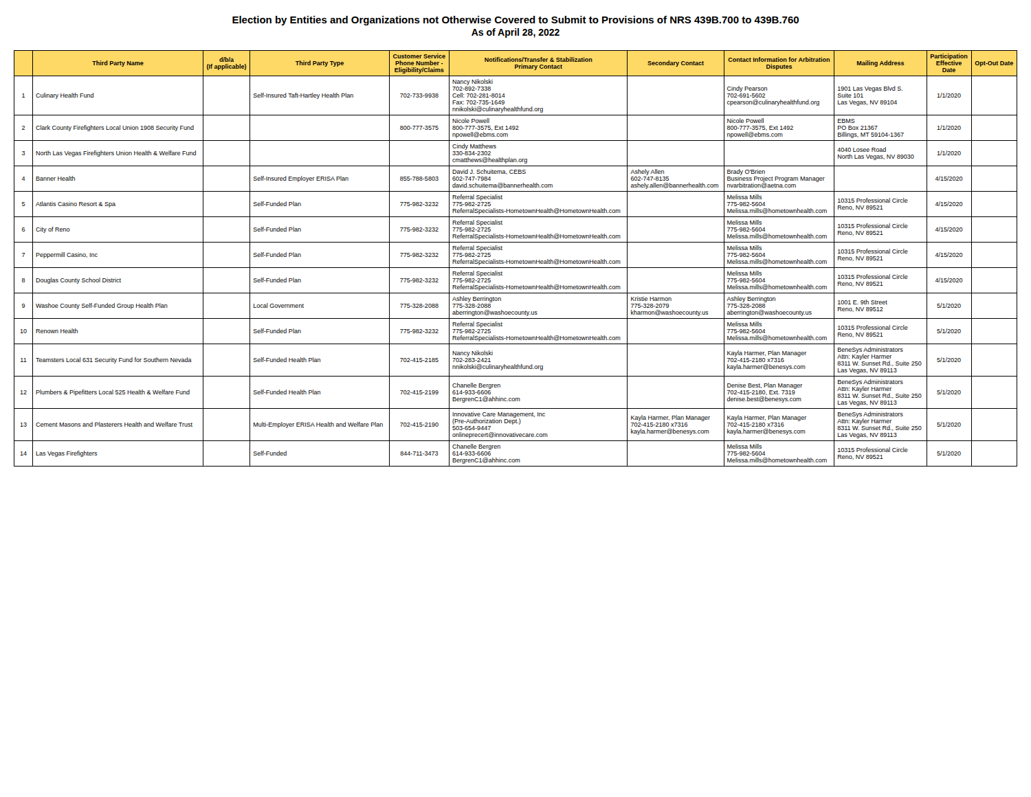Election by Entities and Organizations not Otherwise Covered to Submit to Provisions of NRS 439B.700 to 439B.760
As of April 28, 2022
| | Third Party Name | d/b/a (If applicable) | Third Party Type | Customer Service Phone Number - Eligibility/Claims | Notifications/Transfer & Stabilization Primary Contact | Secondary Contact | Contact Information for Arbitration Disputes | Mailing Address | Participation Effective Date | Opt-Out Date |
| --- | --- | --- | --- | --- | --- | --- | --- | --- | --- | --- |
| 1 | Culinary Health Fund | | Self-Insured Taft-Hartley Health Plan | 702-733-9938 | Nancy Nikolski 702-892-7338 Cell: 702-281-8014 Fax: 702-735-1649 nnikolski@culinaryhealthfund.org | | Cindy Pearson 702-691-5602 cpearson@culinaryhealthfund.org | 1901 Las Vegas Blvd S. Suite 101 Las Vegas, NV 89104 | 1/1/2020 | |
| 2 | Clark County Firefighters Local Union 1908 Security Fund | | | 800-777-3575 | Nicole Powell 800-777-3575, Ext 1492 npowell@ebms.com | | Nicole Powell 800-777-3575, Ext 1492 npowell@ebms.com | EBMS PO Box 21367 Billings, MT 59104-1367 | 1/1/2020 | |
| 3 | North Las Vegas Firefighters Union Health & Welfare Fund | | | | Cindy Matthews 330-834-2302 cmatthews@healthplan.org | | | 4040 Losee Road North Las Vegas, NV 89030 | 1/1/2020 | |
| 4 | Banner Health | | Self-Insured Employer ERISA Plan | 855-788-5803 | David J. Schuitema, CEBS 602-747-7984 david.schuitema@bannerhealth.com | Ashely Allen 602-747-8135 ashely.allen@bannerhealth.com | Brady O'Brien Business Project Program Manager nvarbitration@aetna.com | | 4/15/2020 | |
| 5 | Atlantis Casino Resort & Spa | | Self-Funded Plan | 775-982-3232 | Referral Specialist 775-982-2725 ReferralSpecialists-HometownHealth@HometownHealth.com | | Melissa Mills 775-982-5604 Melissa.mills@hometownhealth.com | 10315 Professional Circle Reno, NV 89521 | 4/15/2020 | |
| 6 | City of Reno | | Self-Funded Plan | 775-982-3232 | Referral Specialist 775-982-2725 ReferralSpecialists-HometownHealth@HometownHealth.com | | Melissa Mills 775-982-5604 Melissa.mills@hometownhealth.com | 10315 Professional Circle Reno, NV 89521 | 4/15/2020 | |
| 7 | Peppermill Casino, Inc | | Self-Funded Plan | 775-982-3232 | Referral Specialist 775-982-2725 ReferralSpecialists-HometownHealth@HometownHealth.com | | Melissa Mills 775-982-5604 Melissa.mills@hometownhealth.com | 10315 Professional Circle Reno, NV 89521 | 4/15/2020 | |
| 8 | Douglas County School District | | Self-Funded Plan | 775-982-3232 | Referral Specialist 775-982-2725 ReferralSpecialists-HometownHealth@HometownHealth.com | | Melissa Mills 775-982-5604 Melissa.mills@hometownhealth.com | 10315 Professional Circle Reno, NV 89521 | 4/15/2020 | |
| 9 | Washoe County Self-Funded Group Health Plan | | Local Government | 775-328-2088 | Ashley Berrington 775-328-2088 aberrington@washoecounty.us | Kristie Harmon 775-328-2079 kharmon@washoecounty.us | Ashley Berrington 775-328-2088 aberrington@washoecounty.us | 1001 E. 9th Street Reno, NV 89512 | 5/1/2020 | |
| 10 | Renown Health | | Self-Funded Plan | 775-982-3232 | Referral Specialist 775-982-2725 ReferralSpecialists-HometownHealth@HometownHealth.com | | Melissa Mills 775-982-5604 Melissa.mills@hometownhealth.com | 10315 Professional Circle Reno, NV 89521 | 5/1/2020 | |
| 11 | Teamsters Local 631 Security Fund for Southern Nevada | | Self-Funded Health Plan | 702-415-2185 | Nancy Nikolski 702-283-2421 nnikolski@culinaryhealthfund.org | | Kayla Harmer, Plan Manager 702-415-2180 x7316 kayla.harmer@benesys.com | BeneSys Administrators Attn: Kayler Harmer 8311 W. Sunset Rd., Suite 250 Las Vegas, NV 89113 | 5/1/2020 | |
| 12 | Plumbers & Pipefitters Local 525 Health & Welfare Fund | | Self-Funded Health Plan | 702-415-2199 | Chanelle Bergren 614-933-6606 BergrenC1@ahhinc.com | | Denise Best, Plan Manager 702-415-2180, Ext. 7319 denise.best@benesys.com | BeneSys Administrators Attn: Kayler Harmer 8311 W. Sunset Rd., Suite 250 Las Vegas, NV 89113 | 5/1/2020 | |
| 13 | Cement Masons and Plasterers Health and Welfare Trust | | Multi-Employer ERISA Health and Welfare Plan | 702-415-2190 | Innovative Care Management, Inc (Pre-Authorization Dept.) 503-654-9447 onlineprecert@innovativecare.com | Kayla Harmer, Plan Manager 702-415-2180 x7316 kayla.harmer@benesys.com | Kayla Harmer, Plan Manager 702-415-2180 x7316 kayla.harmer@benesys.com | BeneSys Administrators Attn: Kayler Harmer 8311 W. Sunset Rd., Suite 250 Las Vegas, NV 89113 | 5/1/2020 | |
| 14 | Las Vegas Firefighters | | Self-Funded | 844-711-3473 | Chanelle Bergren 614-933-6606 BergrenC1@ahhinc.com | | Melissa Mills 775-982-5604 Melissa.mills@hometownhealth.com | 10315 Professional Circle Reno, NV 89521 | 5/1/2020 | |